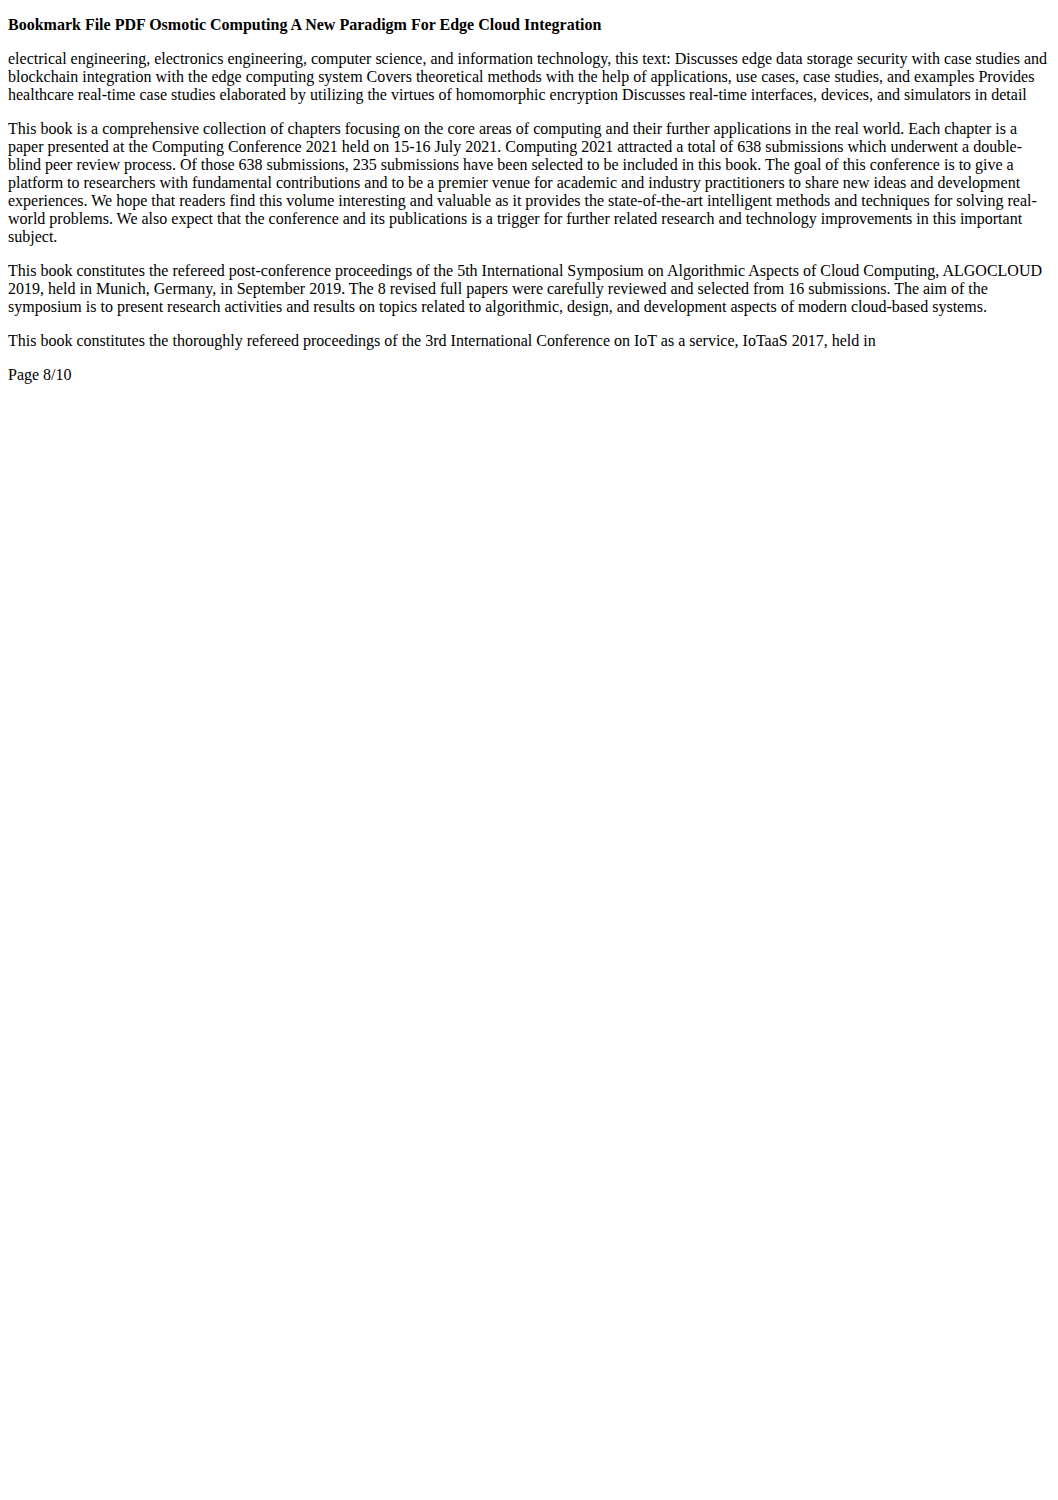Bookmark File PDF Osmotic Computing A New Paradigm For Edge Cloud Integration
electrical engineering, electronics engineering, computer science, and information technology, this text: Discusses edge data storage security with case studies and blockchain integration with the edge computing system Covers theoretical methods with the help of applications, use cases, case studies, and examples Provides healthcare real-time case studies elaborated by utilizing the virtues of homomorphic encryption Discusses real-time interfaces, devices, and simulators in detail
This book is a comprehensive collection of chapters focusing on the core areas of computing and their further applications in the real world. Each chapter is a paper presented at the Computing Conference 2021 held on 15-16 July 2021. Computing 2021 attracted a total of 638 submissions which underwent a double-blind peer review process. Of those 638 submissions, 235 submissions have been selected to be included in this book. The goal of this conference is to give a platform to researchers with fundamental contributions and to be a premier venue for academic and industry practitioners to share new ideas and development experiences. We hope that readers find this volume interesting and valuable as it provides the state-of-the-art intelligent methods and techniques for solving real-world problems. We also expect that the conference and its publications is a trigger for further related research and technology improvements in this important subject.
This book constitutes the refereed post-conference proceedings of the 5th International Symposium on Algorithmic Aspects of Cloud Computing, ALGOCLOUD 2019, held in Munich, Germany, in September 2019. The 8 revised full papers were carefully reviewed and selected from 16 submissions. The aim of the symposium is to present research activities and results on topics related to algorithmic, design, and development aspects of modern cloud-based systems.
This book constitutes the thoroughly refereed proceedings of the 3rd International Conference on IoT as a service, IoTaaS 2017, held in
Page 8/10